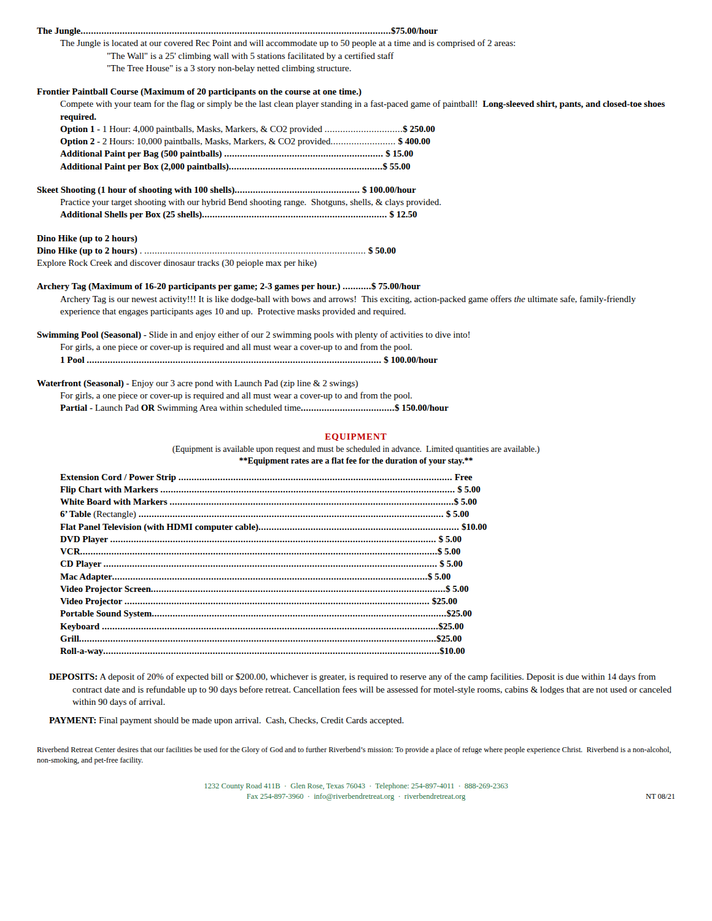The Jungle.......................................................................................................................$75.00/hour
The Jungle is located at our covered Rec Point and will accommodate up to 50 people at a time and is comprised of 2 areas:
"The Wall" is a 25' climbing wall with 5 stations facilitated by a certified staff
"The Tree House" is a 3 story non-belay netted climbing structure.
Frontier Paintball Course (Maximum of 20 participants on the course at one time.)
Compete with your team for the flag or simply be the last clean player standing in a fast-paced game of paintball! Long-sleeved shirt, pants, and closed-toe shoes required.
Option 1 - 1 Hour: 4,000 paintballs, Masks, Markers, & CO2 provided ..............................$ 250.00
Option 2 - 2 Hours: 10,000 paintballs, Masks, Markers, & CO2 provided......................... $ 400.00
Additional Paint per Bag (500 paintballs) ............................................................. $ 15.00
Additional Paint per Box (2,000 paintballs)...........................................................$ 55.00
Skeet Shooting (1 hour of shooting with 100 shells)................................................ $ 100.00/hour
Practice your target shooting with our hybrid Bend shooting range. Shotguns, shells, & clays provided.
Additional Shells per Box (25 shells)....................................................................... $ 12.50
Dino Hike (up to 2 hours)
Dino Hike (up to 2 hours) . ..................................................................................... $ 50.00
Explore Rock Creek and discover dinosaur tracks (30 peiople max per hike)
Archery Tag (Maximum of 16-20 participants per game; 2-3 games per hour.) ...........$ 75.00/hour
Archery Tag is our newest activity!!! It is like dodge-ball with bows and arrows! This exciting, action-packed game offers the ultimate safe, family-friendly experience that engages participants ages 10 and up. Protective masks provided and required.
Swimming Pool (Seasonal) - Slide in and enjoy either of our 2 swimming pools with plenty of activities to dive into!
For girls, a one piece or cover-up is required and all must wear a cover-up to and from the pool.
1 Pool ................................................................................................................. $ 100.00/hour
Waterfront (Seasonal) - Enjoy our 3 acre pond with Launch Pad (zip line & 2 swings)
For girls, a one piece or cover-up is required and all must wear a cover-up to and from the pool.
Partial - Launch Pad OR Swimming Area within scheduled time....................................$ 150.00/hour
EQUIPMENT
(Equipment is available upon request and must be scheduled in advance. Limited quantities are available.)
**Equipment rates are a flat fee for the duration of your stay.**
Extension Cord / Power Strip ......................................................................................................... Free
Flip Chart with Markers ................................................................................................................. $ 5.00
White Board with Markers .............................................................................................................$ 5.00
6’ Table (Rectangle) ..................................................................................................................... $ 5.00
Flat Panel Television (with HDMI computer cable)............................................................................. $10.00
DVD Player ............................................................................................................................. $ 5.00
VCR.........................................................................................................................................$ 5.00
CD Player ................................................................................................................................ $ 5.00
Mac Adapter.........................................................................................................................$ 5.00
Video Projector Screen.................................................................................................................$ 5.00
Video Projector ..................................................................................................................... $25.00
Portable Sound System.................................................................................................................$25.00
Keyboard .................................................................................................................................$25.00
Grill.........................................................................................................................................$25.00
Roll-a-way.................................................................................................................................$10.00
DEPOSITS: A deposit of 20% of expected bill or $200.00, whichever is greater, is required to reserve any of the camp facilities. Deposit is due within 14 days from contract date and is refundable up to 90 days before retreat. Cancellation fees will be assessed for motel-style rooms, cabins & lodges that are not used or canceled within 90 days of arrival.
PAYMENT: Final payment should be made upon arrival. Cash, Checks, Credit Cards accepted.
Riverbend Retreat Center desires that our facilities be used for the Glory of God and to further Riverbend’s mission: To provide a place of refuge where people experience Christ. Riverbend is a non-alcohol, non-smoking, and pet-free facility.
1232 County Road 411B · Glen Rose, Texas 76043 · Telephone: 254-897-4011 · 888-269-2363
Fax 254-897-3960 · info@riverbendretreat.org · riverbendretreat.org NT 08/21